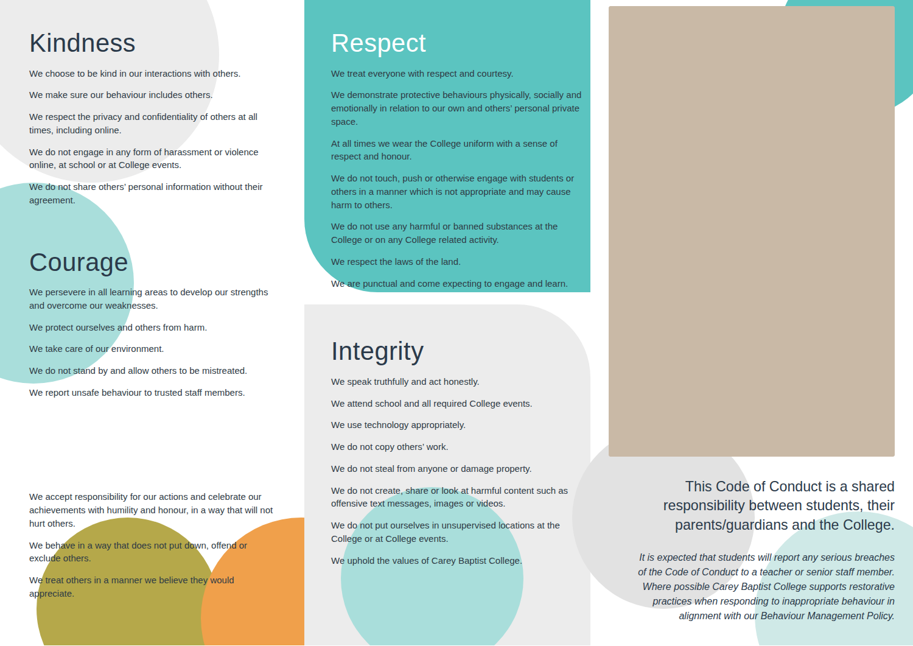Kindness
We choose to be kind in our interactions with others.
We make sure our behaviour includes others.
We respect the privacy and confidentiality of others at all times, including online.
We do not engage in any form of harassment or violence online, at school or at College events.
We do not share others’ personal information without their agreement.
Courage
We persevere in all learning areas to develop our strengths and overcome our weaknesses.
We protect ourselves and others from harm.
We take care of our environment.
We do not stand by and allow others to be mistreated.
We report unsafe behaviour to trusted staff members.
Humility
We accept responsibility for our actions and celebrate our achievements with humility and honour, in a way that will not hurt others.
We behave in a way that does not put down, offend or exclude others.
We treat others in a manner we believe they would appreciate.
Respect
We treat everyone with respect and courtesy.
We demonstrate protective behaviours physically, socially and emotionally in relation to our own and others’ personal private space.
At all times we wear the College uniform with a sense of respect and honour.
We do not touch, push or otherwise engage with students or others in a manner which is not appropriate and may cause harm to others.
We do not use any harmful or banned substances at the College or on any College related activity.
We respect the laws of the land.
We are punctual and come expecting to engage and learn.
Integrity
We speak truthfully and act honestly.
We attend school and all required College events.
We use technology appropriately.
We do not copy others’ work.
We do not steal from anyone or damage property.
We do not create, share or look at harmful content such as offensive text messages, images or videos.
We do not put ourselves in unsupervised locations at the College or at College events.
We uphold the values of Carey Baptist College.
This Code of Conduct is a shared responsibility between students, their parents/guardians and the College.
It is expected that students will report any serious breaches of the Code of Conduct to a teacher or senior staff member. Where possible Carey Baptist College supports restorative practices when responding to inappropriate behaviour in alignment with our Behaviour Management Policy.